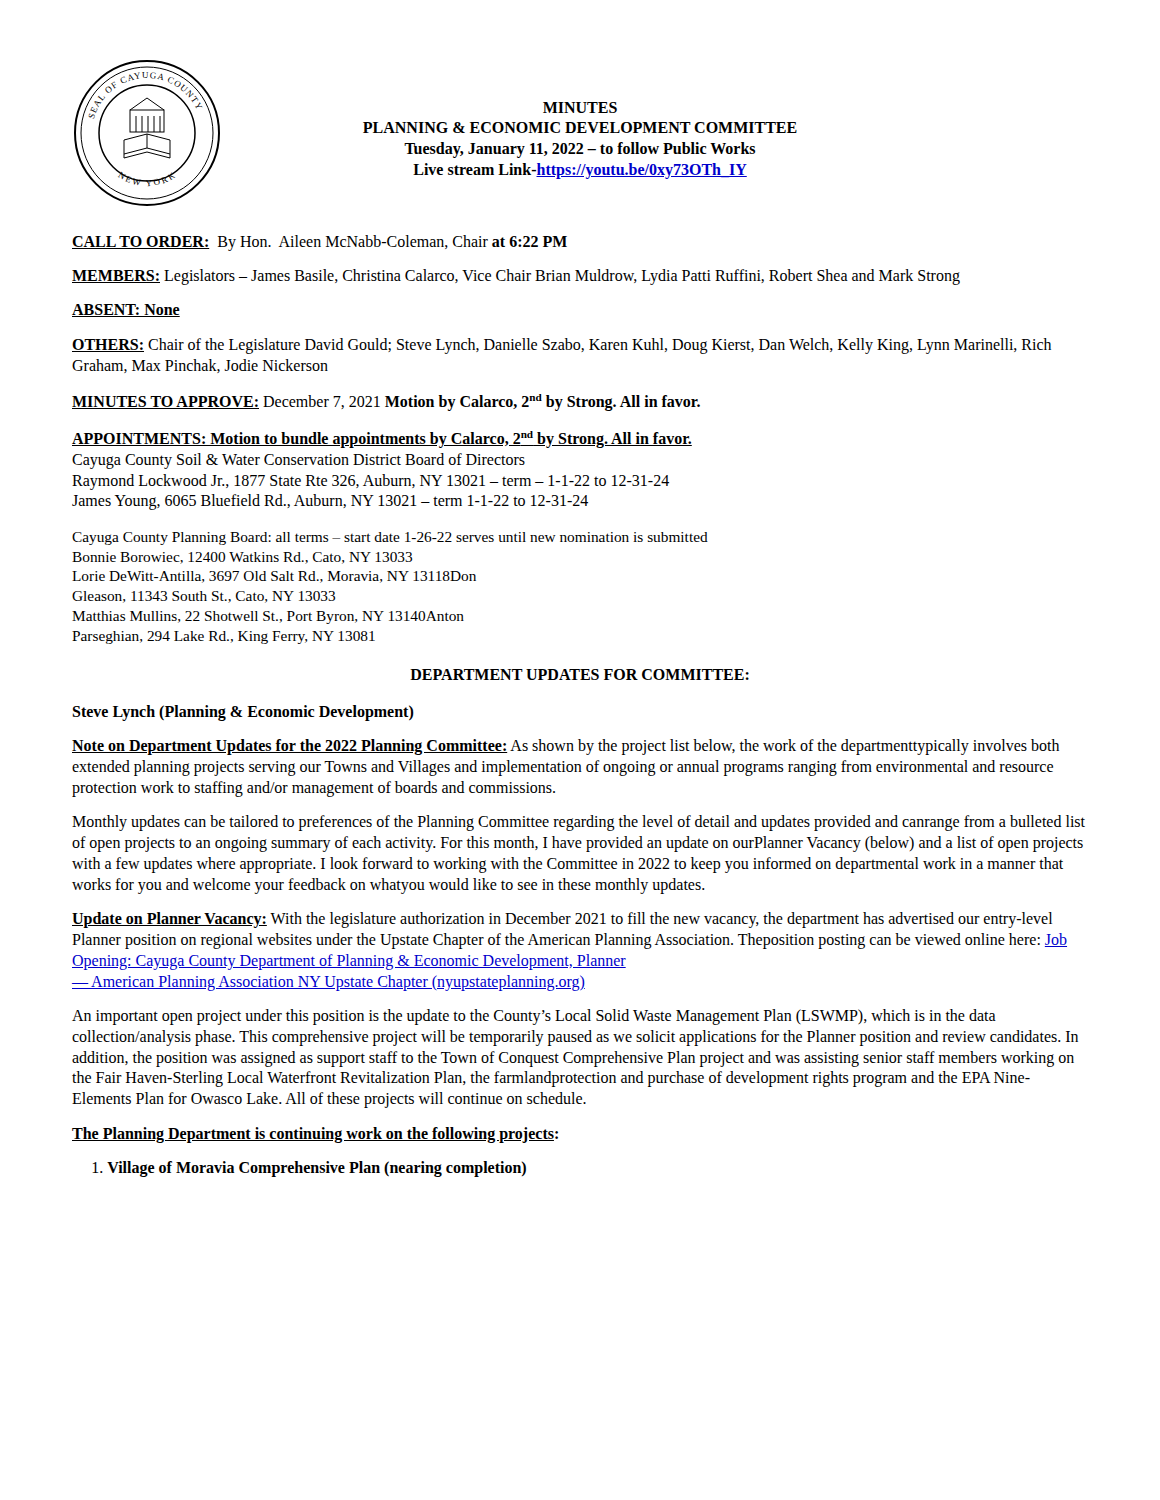SEAL OF CAYUGA COUNTY NEW YORK
MINUTES
PLANNING & ECONOMIC DEVELOPMENT COMMITTEE
Tuesday, January 11, 2022 – to follow Public Works
Live stream Link-https://youtu.be/0xy73OTh_IY
CALL TO ORDER: By Hon. Aileen McNabb-Coleman, Chair at 6:22 PM
MEMBERS: Legislators – James Basile, Christina Calarco, Vice Chair Brian Muldrow, Lydia Patti Ruffini, Robert Shea and Mark Strong
ABSENT: None
OTHERS: Chair of the Legislature David Gould; Steve Lynch, Danielle Szabo, Karen Kuhl, Doug Kierst, Dan Welch, Kelly King, Lynn Marinelli, Rich Graham, Max Pinchak, Jodie Nickerson
MINUTES TO APPROVE: December 7, 2021 Motion by Calarco, 2nd by Strong. All in favor.
APPOINTMENTS: Motion to bundle appointments by Calarco, 2nd by Strong. All in favor.
Cayuga County Soil & Water Conservation District Board of Directors
Raymond Lockwood Jr., 1877 State Rte 326, Auburn, NY 13021 – term – 1-1-22 to 12-31-24
James Young, 6065 Bluefield Rd., Auburn, NY 13021 – term 1-1-22 to 12-31-24
Cayuga County Planning Board: all terms – start date 1-26-22 serves until new nomination is submitted
Bonnie Borowiec, 12400 Watkins Rd., Cato, NY 13033
Lorie DeWitt-Antilla, 3697 Old Salt Rd., Moravia, NY 13118Don
Gleason, 11343 South St., Cato, NY 13033
Matthias Mullins, 22 Shotwell St., Port Byron, NY 13140Anton
Parseghian, 294 Lake Rd., King Ferry, NY 13081
DEPARTMENT UPDATES FOR COMMITTEE:
Steve Lynch (Planning & Economic Development)
Note on Department Updates for the 2022 Planning Committee: As shown by the project list below, the work of the departmenttypically involves both extended planning projects serving our Towns and Villages and implementation of ongoing or annual programs ranging from environmental and resource protection work to staffing and/or management of boards and commissions.
Monthly updates can be tailored to preferences of the Planning Committee regarding the level of detail and updates provided and canrange from a bulleted list of open projects to an ongoing summary of each activity. For this month, I have provided an update on ourPlanner Vacancy (below) and a list of open projects with a few updates where appropriate. I look forward to working with the Committee in 2022 to keep you informed on departmental work in a manner that works for you and welcome your feedback on whatyou would like to see in these monthly updates.
Update on Planner Vacancy: With the legislature authorization in December 2021 to fill the new vacancy, the department has advertised our entry-level Planner position on regional websites under the Upstate Chapter of the American Planning Association. Theposition posting can be viewed online here: Job Opening: Cayuga County Department of Planning & Economic Development, Planner
— American Planning Association NY Upstate Chapter (nyupstateplanning.org)
An important open project under this position is the update to the County’s Local Solid Waste Management Plan (LSWMP), which is in the data collection/analysis phase. This comprehensive project will be temporarily paused as we solicit applications for the Planner position and review candidates. In addition, the position was assigned as support staff to the Town of Conquest Comprehensive Plan project and was assisting senior staff members working on the Fair Haven-Sterling Local Waterfront Revitalization Plan, the farmlandprotection and purchase of development rights program and the EPA Nine-Elements Plan for Owasco Lake. All of these projects will continue on schedule.
The Planning Department is continuing work on the following projects:
Village of Moravia Comprehensive Plan (nearing completion)